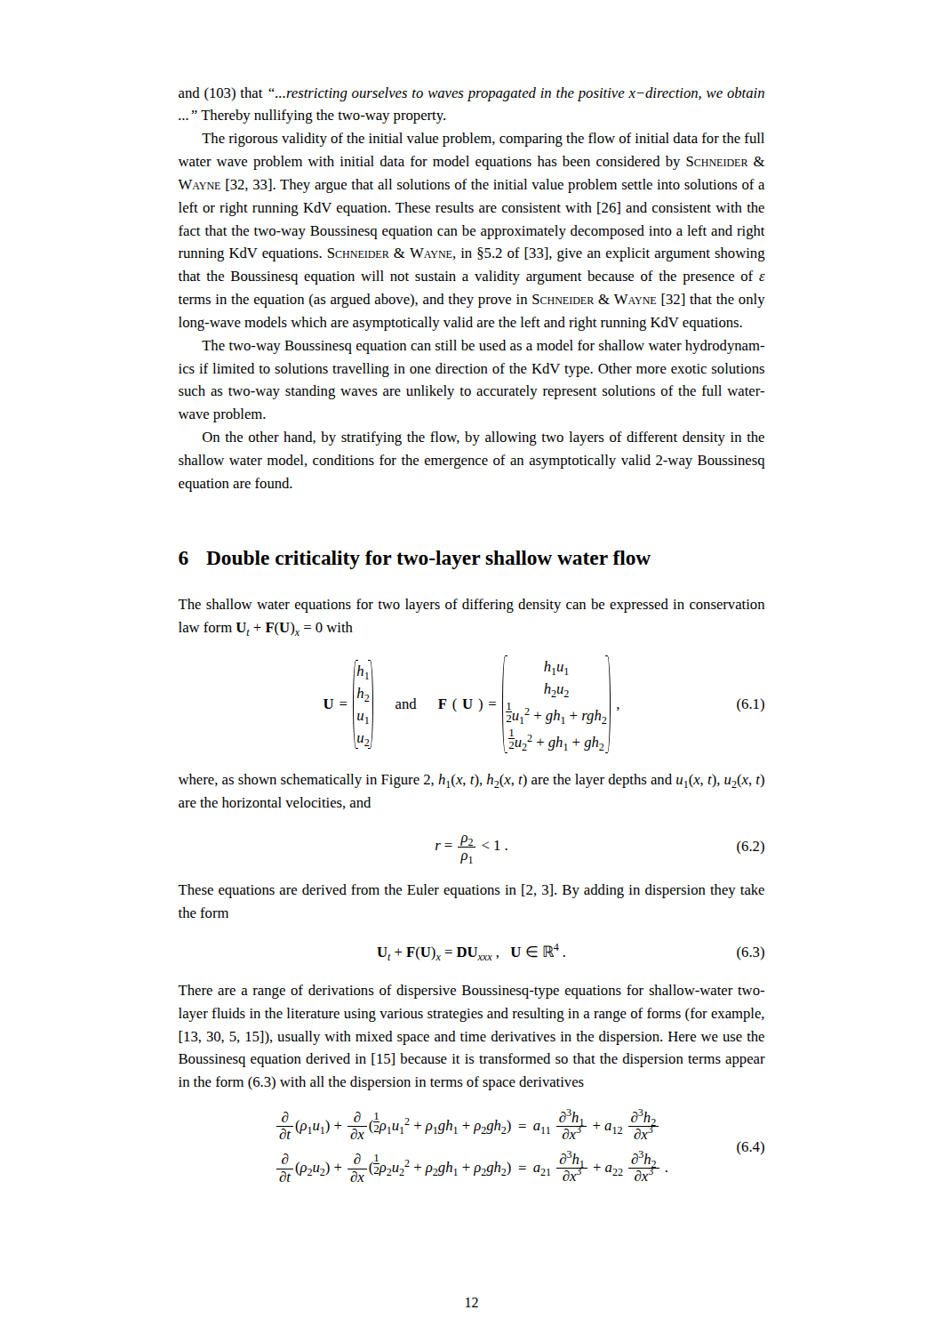and (103) that “...restricting ourselves to waves propagated in the positive x−direction, we obtain ...” Thereby nullifying the two-way property.
The rigorous validity of the initial value problem, comparing the flow of initial data for the full water wave problem with initial data for model equations has been considered by Schneider & Wayne [32, 33]. They argue that all solutions of the initial value problem settle into solutions of a left or right running KdV equation. These results are consistent with [26] and consistent with the fact that the two-way Boussinesq equation can be approximately decomposed into a left and right running KdV equations. Schneider & Wayne, in §5.2 of [33], give an explicit argument showing that the Boussinesq equation will not sustain a validity argument because of the presence of ε terms in the equation (as argued above), and they prove in Schneider & Wayne [32] that the only long-wave models which are asymptotically valid are the left and right running KdV equations.
The two-way Boussinesq equation can still be used as a model for shallow water hydrodynamics if limited to solutions travelling in one direction of the KdV type. Other more exotic solutions such as two-way standing waves are unlikely to accurately represent solutions of the full water-wave problem.
On the other hand, by stratifying the flow, by allowing two layers of different density in the shallow water model, conditions for the emergence of an asymptotically valid 2-way Boussinesq equation are found.
6 Double criticality for two-layer shallow water flow
The shallow water equations for two layers of differing density can be expressed in conservation law form Ut + F(U)x = 0 with
U =
h1
h2
u1
u2
and F(U) =
h1u1
h2u2
12 u12 + gh1 + rgh2
12 u22 + gh1 + gh2
, (6.1)
where, as shown schematically in Figure 2, h1(x, t), h2(x, t) are the layer depths and u1(x, t), u2(x, t) are the horizontal velocities, and
r = ρ2 ρ1 < 1 . (6.2)
These equations are derived from the Euler equations in [2, 3]. By adding in dispersion they take the form
Ut + F(U)x = DUxxx , U ∈ ℝ4 . (6.3)
There are a range of derivations of dispersive Boussinesq-type equations for shallow-water two-layer fluids in the literature using various strategies and resulting in a range of forms (for example, [13, 30, 5, 15]), usually with mixed space and time derivatives in the dispersion. Here we use the Boussinesq equation derived in [15] because it is transformed so that the dispersion terms appear in the form (6.3) with all the dispersion in terms of space derivatives
∂∂t(ρ1u1) + ∂∂x(12 ρ1u12 + ρ1gh1 + ρ2gh2) = a11 ∂3h1∂x3 + a12 ∂3h2∂x3 ∂∂t(ρ2u2) + ∂∂x(12 ρ2u22 + ρ2gh1 + ρ2gh2) = a21 ∂3h1∂x3 + a22 ∂3h2∂x3 . (6.4)
12